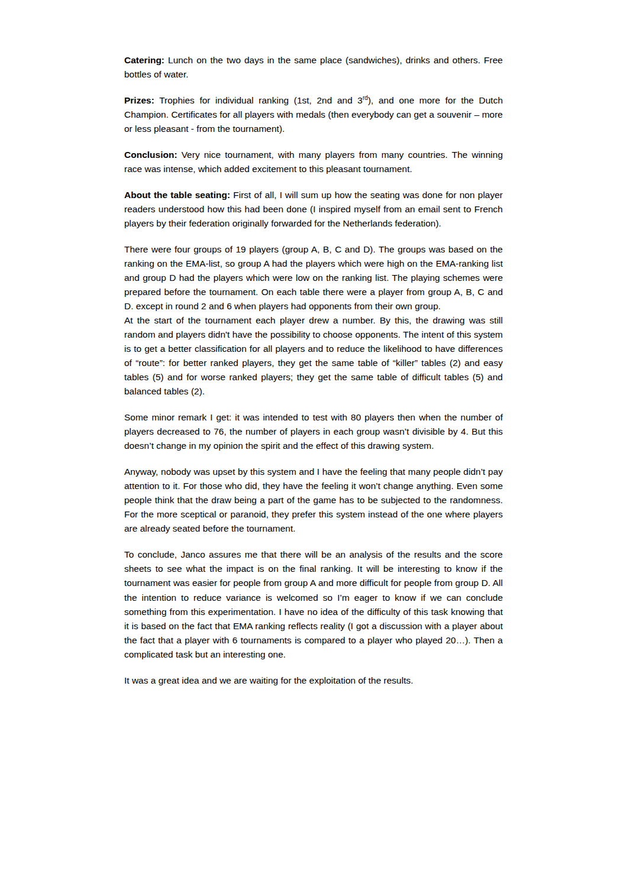Catering: Lunch on the two days in the same place (sandwiches), drinks and others. Free bottles of water.
Prizes: Trophies for individual ranking (1st, 2nd and 3rd), and one more for the Dutch Champion. Certificates for all players with medals (then everybody can get a souvenir – more or less pleasant - from the tournament).
Conclusion: Very nice tournament, with many players from many countries. The winning race was intense, which added excitement to this pleasant tournament.
About the table seating: First of all, I will sum up how the seating was done for non player readers understood how this had been done (I inspired myself from an email sent to French players by their federation originally forwarded for the Netherlands federation).
There were four groups of 19 players (group A, B, C and D). The groups was based on the ranking on the EMA-list, so group A had the players which were high on the EMA-ranking list and group D had the players which were low on the ranking list. The playing schemes were prepared before the tournament. On each table there were a player from group A, B, C and D. except in round 2 and 6 when players had opponents from their own group.
At the start of the tournament each player drew a number. By this, the drawing was still random and players didn't have the possibility to choose opponents. The intent of this system is to get a better classification for all players and to reduce the likelihood to have differences of “route”: for better ranked players, they get the same table of “killer” tables (2) and easy tables (5) and for worse ranked players; they get the same table of difficult tables (5) and balanced tables (2).
Some minor remark I get: it was intended to test with 80 players then when the number of players decreased to 76, the number of players in each group wasn’t divisible by 4. But this doesn’t change in my opinion the spirit and the effect of this drawing system.
Anyway, nobody was upset by this system and I have the feeling that many people didn’t pay attention to it. For those who did, they have the feeling it won’t change anything. Even some people think that the draw being a part of the game has to be subjected to the randomness. For the more sceptical or paranoid, they prefer this system instead of the one where players are already seated before the tournament.
To conclude, Janco assures me that there will be an analysis of the results and the score sheets to see what the impact is on the final ranking. It will be interesting to know if the tournament was easier for people from group A and more difficult for people from group D. All the intention to reduce variance is welcomed so I’m eager to know if we can conclude something from this experimentation. I have no idea of the difficulty of this task knowing that it is based on the fact that EMA ranking reflects reality (I got a discussion with a player about the fact that a player with 6 tournaments is compared to a player who played 20…). Then a complicated task but an interesting one.
It was a great idea and we are waiting for the exploitation of the results.